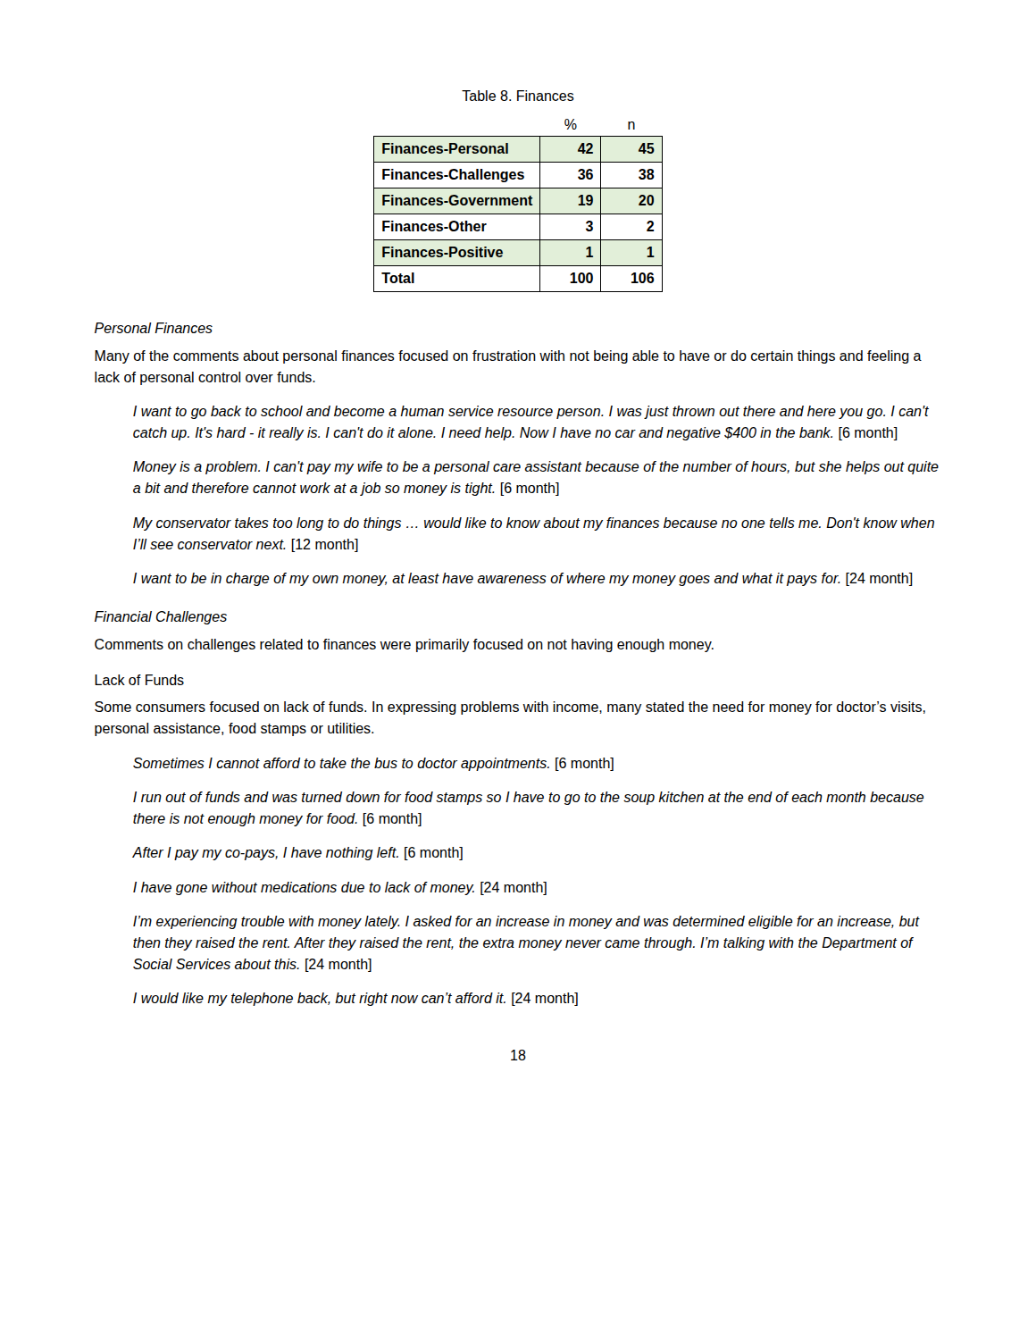Table 8. Finances
| | % | n |
| --- | --- | --- |
| Finances-Personal | 42 | 45 |
| Finances-Challenges | 36 | 38 |
| Finances-Government | 19 | 20 |
| Finances-Other | 3 | 2 |
| Finances-Positive | 1 | 1 |
| Total | 100 | 106 |
Personal Finances
Many of the comments about personal finances focused on frustration with not being able to have or do certain things and feeling a lack of personal control over funds.
I want to go back to school and become a human service resource person. I was just thrown out there and here you go. I can't catch up. It's hard - it really is. I can't do it alone. I need help. Now I have no car and negative $400 in the bank. [6 month]
Money is a problem. I can't pay my wife to be a personal care assistant because of the number of hours, but she helps out quite a bit and therefore cannot work at a job so money is tight. [6 month]
My conservator takes too long to do things … would like to know about my finances because no one tells me. Don't know when I’ll see conservator next. [12 month]
I want to be in charge of my own money, at least have awareness of where my money goes and what it pays for. [24 month]
Financial Challenges
Comments on challenges related to finances were primarily focused on not having enough money.
Lack of Funds
Some consumers focused on lack of funds. In expressing problems with income, many stated the need for money for doctor’s visits, personal assistance, food stamps or utilities.
Sometimes I cannot afford to take the bus to doctor appointments. [6 month]
I run out of funds and was turned down for food stamps so I have to go to the soup kitchen at the end of each month because there is not enough money for food. [6 month]
After I pay my co-pays, I have nothing left. [6 month]
I have gone without medications due to lack of money. [24 month]
I’m experiencing trouble with money lately. I asked for an increase in money and was determined eligible for an increase, but then they raised the rent. After they raised the rent, the extra money never came through. I’m talking with the Department of Social Services about this. [24 month]
I would like my telephone back, but right now can’t afford it. [24 month]
18